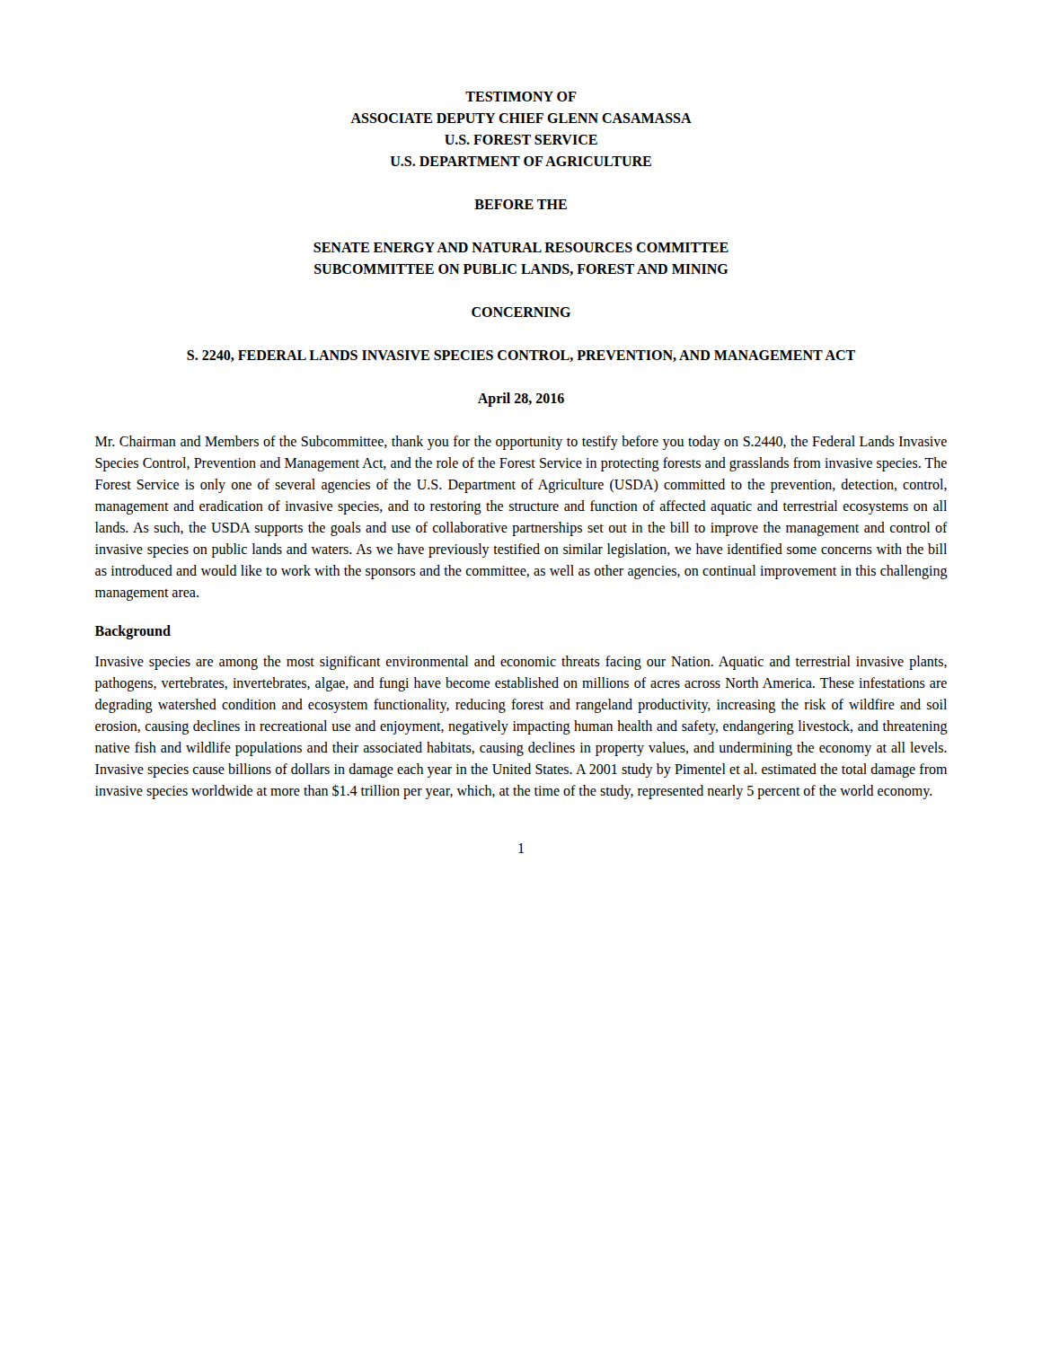TESTIMONY OF
ASSOCIATE DEPUTY CHIEF GLENN CASAMASSA
U.S. FOREST SERVICE
U.S. DEPARTMENT OF AGRICULTURE
BEFORE THE
SENATE ENERGY AND NATURAL RESOURCES COMMITTEE
SUBCOMMITTEE ON PUBLIC LANDS, FOREST AND MINING
CONCERNING
S. 2240, FEDERAL LANDS INVASIVE SPECIES CONTROL, PREVENTION, AND MANAGEMENT ACT
April 28, 2016
Mr. Chairman and Members of the Subcommittee, thank you for the opportunity to testify before you today on S.2440, the Federal Lands Invasive Species Control, Prevention and Management Act, and the role of the Forest Service in protecting forests and grasslands from invasive species. The Forest Service is only one of several agencies of the U.S. Department of Agriculture (USDA) committed to the prevention, detection, control, management and eradication of invasive species, and to restoring the structure and function of affected aquatic and terrestrial ecosystems on all lands. As such, the USDA supports the goals and use of collaborative partnerships set out in the bill to improve the management and control of invasive species on public lands and waters. As we have previously testified on similar legislation, we have identified some concerns with the bill as introduced and would like to work with the sponsors and the committee, as well as other agencies, on continual improvement in this challenging management area.
Background
Invasive species are among the most significant environmental and economic threats facing our Nation. Aquatic and terrestrial invasive plants, pathogens, vertebrates, invertebrates, algae, and fungi have become established on millions of acres across North America. These infestations are degrading watershed condition and ecosystem functionality, reducing forest and rangeland productivity, increasing the risk of wildfire and soil erosion, causing declines in recreational use and enjoyment, negatively impacting human health and safety, endangering livestock, and threatening native fish and wildlife populations and their associated habitats, causing declines in property values, and undermining the economy at all levels. Invasive species cause billions of dollars in damage each year in the United States. A 2001 study by Pimentel et al. estimated the total damage from invasive species worldwide at more than $1.4 trillion per year, which, at the time of the study, represented nearly 5 percent of the world economy.
1